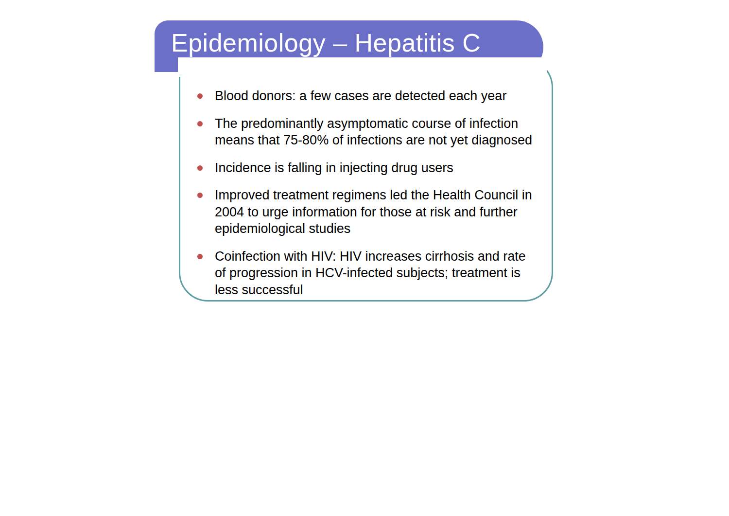Epidemiology – Hepatitis C
Blood donors: a few cases are detected each year
The predominantly asymptomatic course of infection means that 75-80% of infections are not yet diagnosed
Incidence is falling in injecting drug users
Improved treatment regimens led the Health Council in 2004 to urge information for those at risk and further epidemiological studies
Coinfection with HIV: HIV increases cirrhosis and rate of progression in HCV-infected subjects; treatment is less successful